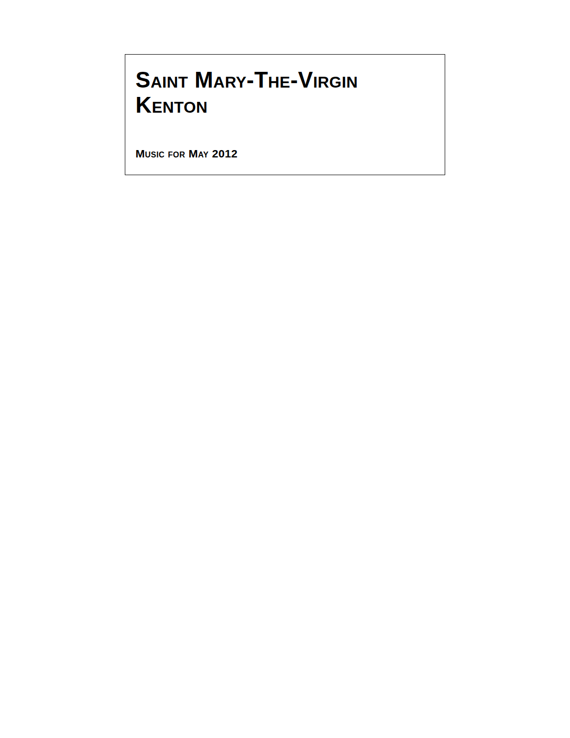Saint Mary-The-Virgin
Kenton
Music for May 2012